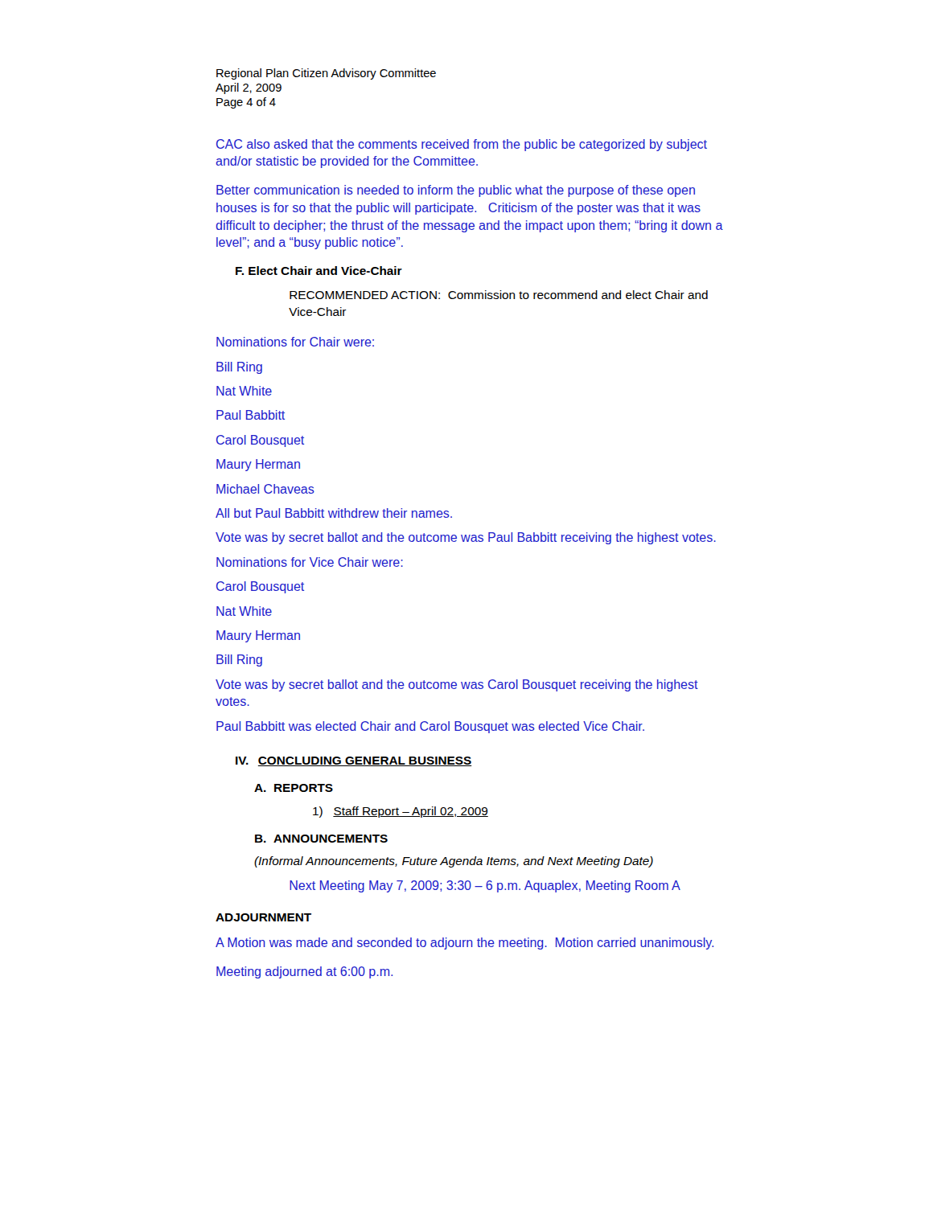Regional Plan Citizen Advisory Committee
April 2, 2009
Page 4 of 4
CAC also asked that the comments received from the public be categorized by subject and/or statistic be provided for the Committee.
Better communication is needed to inform the public what the purpose of these open houses is for so that the public will participate. Criticism of the poster was that it was difficult to decipher; the thrust of the message and the impact upon them; “bring it down a level”; and a “busy public notice”.
F. Elect Chair and Vice-Chair
RECOMMENDED ACTION: Commission to recommend and elect Chair and Vice-Chair
Nominations for Chair were:
Bill Ring
Nat White
Paul Babbitt
Carol Bousquet
Maury Herman
Michael Chaveas
All but Paul Babbitt withdrew their names.
Vote was by secret ballot and the outcome was Paul Babbitt receiving the highest votes.
Nominations for Vice Chair were:
Carol Bousquet
Nat White
Maury Herman
Bill Ring
Vote was by secret ballot and the outcome was Carol Bousquet receiving the highest votes.
Paul Babbitt was elected Chair and Carol Bousquet was elected Vice Chair.
IV. CONCLUDING GENERAL BUSINESS
A. REPORTS
1) Staff Report – April 02, 2009
B. ANNOUNCEMENTS
(Informal Announcements, Future Agenda Items, and Next Meeting Date)
Next Meeting May 7, 2009; 3:30 – 6 p.m. Aquaplex, Meeting Room A
ADJOURNMENT
A Motion was made and seconded to adjourn the meeting. Motion carried unanimously.
Meeting adjourned at 6:00 p.m.